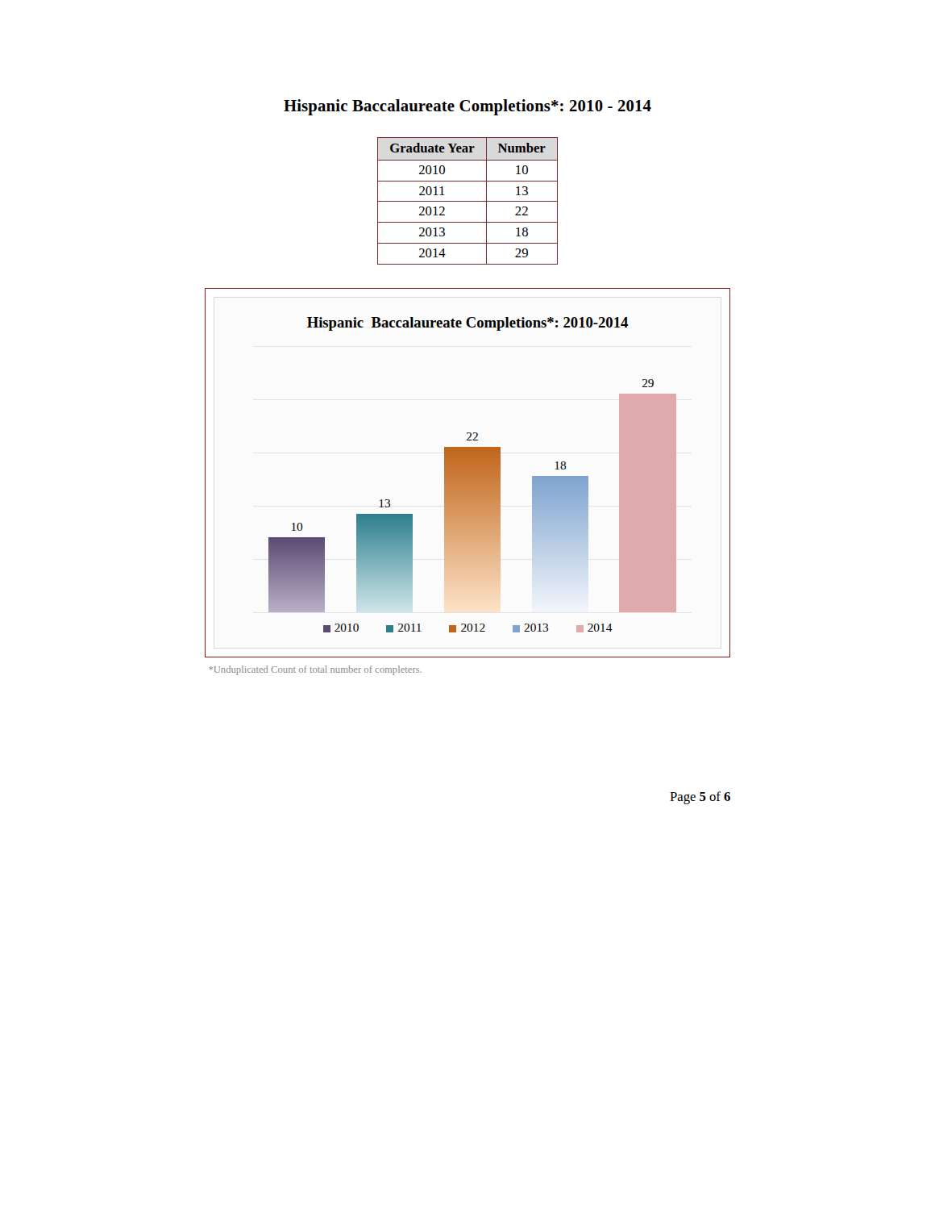Hispanic Baccalaureate Completions*: 2010 - 2014
| Graduate Year | Number |
| --- | --- |
| 2010 | 10 |
| 2011 | 13 |
| 2012 | 22 |
| 2013 | 18 |
| 2014 | 29 |
Hispanic Baccalaureate Completions*: 2010-2014
10
13
22
18
29
2010
2011
2012
2013
2014
*Unduplicated Count of total number of completers.
Page 5 of 6